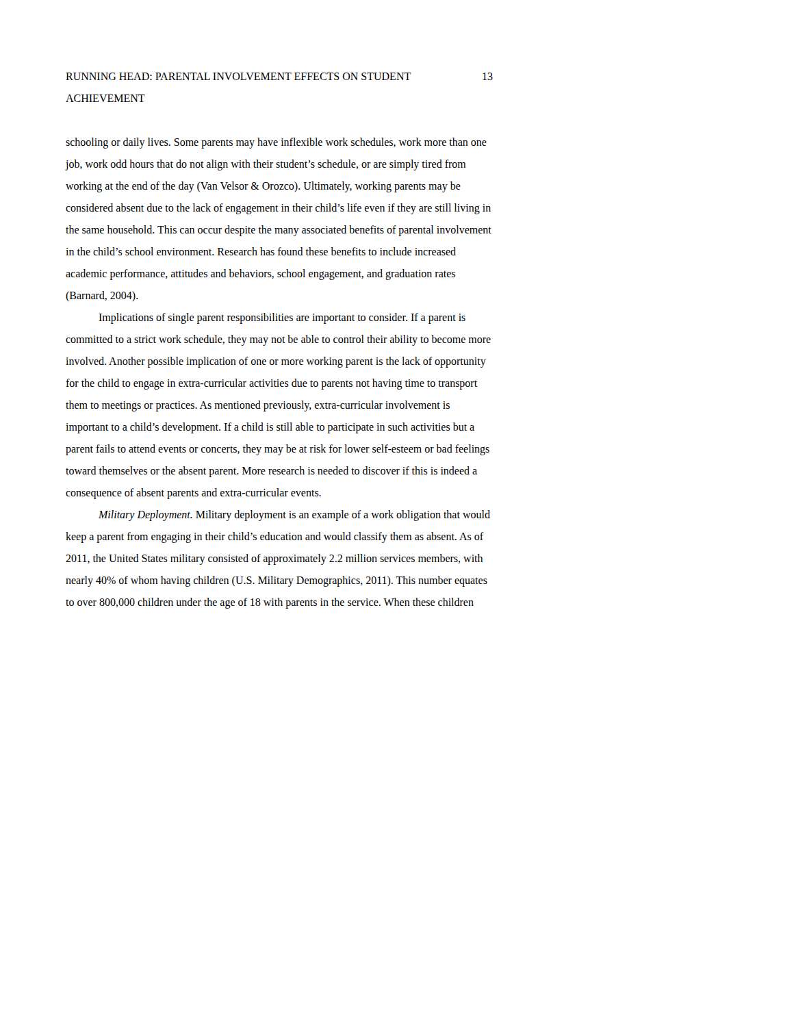Running head: Parental Involvement Effects on Student Achievement 13
schooling or daily lives. Some parents may have inflexible work schedules, work more than one job, work odd hours that do not align with their student’s schedule, or are simply tired from working at the end of the day (Van Velsor & Orozco). Ultimately, working parents may be considered absent due to the lack of engagement in their child’s life even if they are still living in the same household. This can occur despite the many associated benefits of parental involvement in the child’s school environment. Research has found these benefits to include increased academic performance, attitudes and behaviors, school engagement, and graduation rates (Barnard, 2004).
Implications of single parent responsibilities are important to consider. If a parent is committed to a strict work schedule, they may not be able to control their ability to become more involved. Another possible implication of one or more working parent is the lack of opportunity for the child to engage in extra-curricular activities due to parents not having time to transport them to meetings or practices. As mentioned previously, extra-curricular involvement is important to a child’s development. If a child is still able to participate in such activities but a parent fails to attend events or concerts, they may be at risk for lower self-esteem or bad feelings toward themselves or the absent parent. More research is needed to discover if this is indeed a consequence of absent parents and extra-curricular events.
Military Deployment. Military deployment is an example of a work obligation that would keep a parent from engaging in their child’s education and would classify them as absent. As of 2011, the United States military consisted of approximately 2.2 million services members, with nearly 40% of whom having children (U.S. Military Demographics, 2011). This number equates to over 800,000 children under the age of 18 with parents in the service. When these children